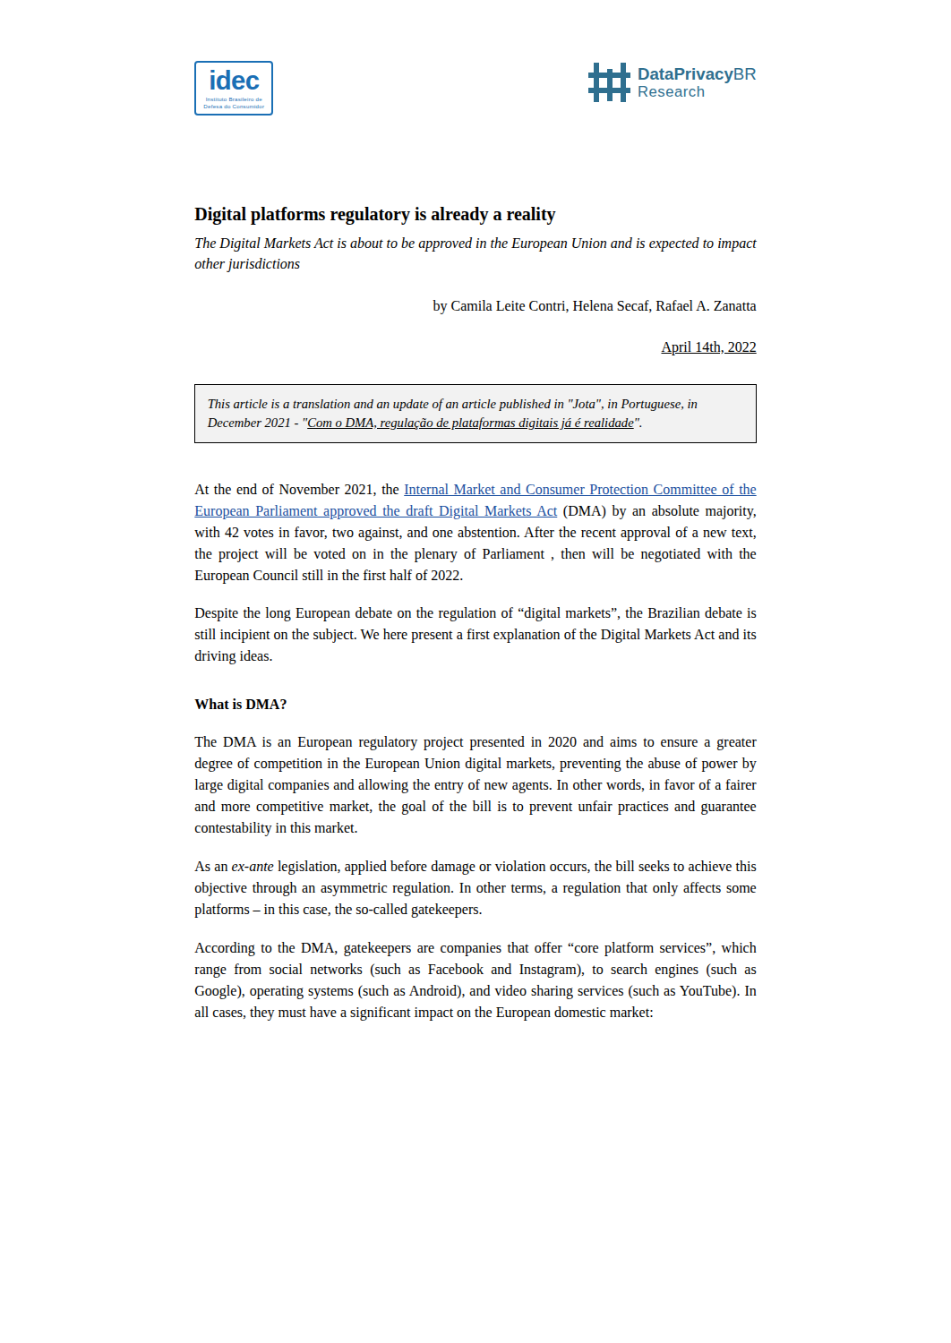idec
Instituto Brasileiro de
Defesa do Consumidor
DataPrivacy BR
Research
Digital platforms regulatory is already a reality
The Digital Markets Act is about to be approved in the European Union and is expected to impact other jurisdictions
by Camila Leite Contri, Helena Secaf, Rafael A. Zanatta
April 14th, 2022
This article is a translation and an update of an article published in "Jota", in Portuguese, in December 2021 - "Com o DMA, regulação de plataformas digitais já é realidade".
At the end of November 2021, the Internal Market and Consumer Protection Committee of the European Parliament approved the draft Digital Markets Act (DMA) by an absolute majority, with 42 votes in favor, two against, and one abstention. After the recent approval of a new text, the project will be voted on in the plenary of Parliament , then will be negotiated with the European Council still in the first half of 2022.
Despite the long European debate on the regulation of “digital markets”, the Brazilian debate is still incipient on the subject. We here present a first explanation of the Digital Markets Act and its driving ideas.
What is DMA?
The DMA is an European regulatory project presented in 2020 and aims to ensure a greater degree of competition in the European Union digital markets, preventing the abuse of power by large digital companies and allowing the entry of new agents. In other words, in favor of a fairer and more competitive market, the goal of the bill is to prevent unfair practices and guarantee contestability in this market.
As an ex-ante legislation, applied before damage or violation occurs, the bill seeks to achieve this objective through an asymmetric regulation. In other terms, a regulation that only affects some platforms – in this case, the so-called gatekeepers.
According to the DMA, gatekeepers are companies that offer “core platform services”, which range from social networks (such as Facebook and Instagram), to search engines (such as Google), operating systems (such as Android), and video sharing services (such as YouTube). In all cases, they must have a significant impact on the European domestic market: